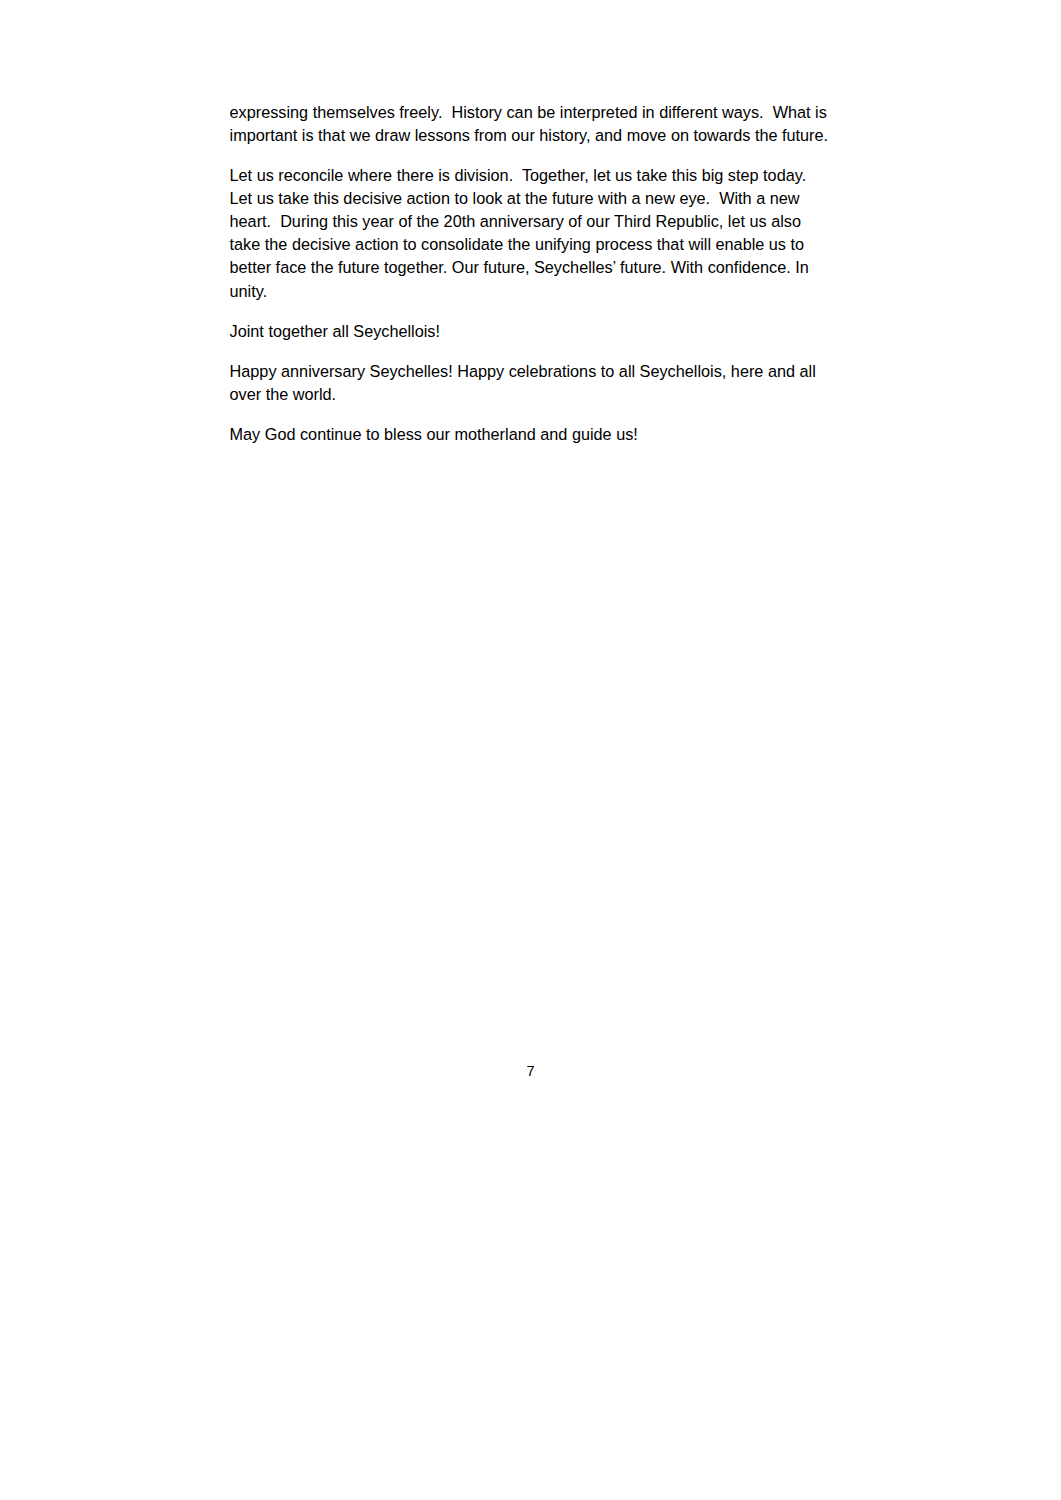expressing themselves freely. History can be interpreted in different ways. What is important is that we draw lessons from our history, and move on towards the future.
Let us reconcile where there is division. Together, let us take this big step today. Let us take this decisive action to look at the future with a new eye. With a new heart. During this year of the 20th anniversary of our Third Republic, let us also take the decisive action to consolidate the unifying process that will enable us to better face the future together. Our future, Seychelles’ future. With confidence. In unity.
Joint together all Seychellois!
Happy anniversary Seychelles! Happy celebrations to all Seychellois, here and all over the world.
May God continue to bless our motherland and guide us!
7